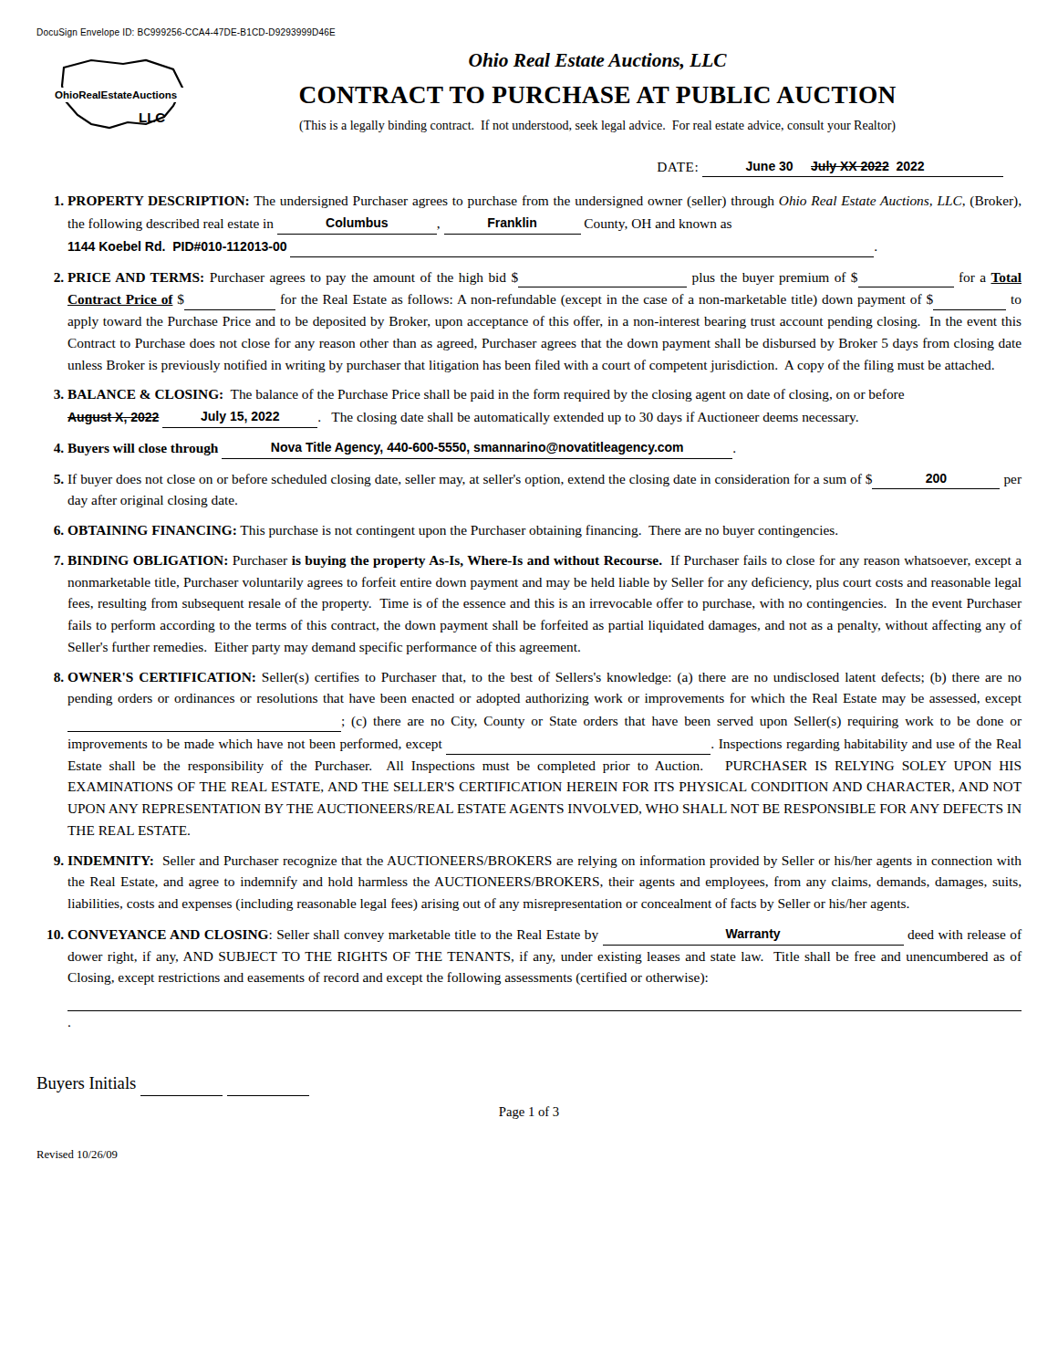DocuSign Envelope ID: BC999256-CCA4-47DE-B1CD-D9293999D46E
OhioRealEstateAuctions LLC
Ohio Real Estate Auctions, LLC
CONTRACT TO PURCHASE AT PUBLIC AUCTION
(This is a legally binding contract. If not understood, seek legal advice. For real estate advice, consult your Realtor)
DATE: June 30 July XX 2022 2022
PROPERTY DESCRIPTION: The undersigned Purchaser agrees to purchase from the undersigned owner (seller) through Ohio Real Estate Auctions, LLC, (Broker), the following described real estate in Columbus, Franklin County, OH and known as
1144 Koebel Rd. PID#010-112013-00 .
PRICE AND TERMS: Purchaser agrees to pay the amount of the high bid $ plus the buyer premium of $ for a Total Contract Price of $ for the Real Estate as follows: A non-refundable (except in the case of a non-marketable title) down payment of $ to apply toward the Purchase Price and to be deposited by Broker, upon acceptance of this offer, in a non-interest bearing trust account pending closing. In the event this Contract to Purchase does not close for any reason other than as agreed, Purchaser agrees that the down payment shall be disbursed by Broker 5 days from closing date unless Broker is previously notified in writing by purchaser that litigation has been filed with a court of competent jurisdiction. A copy of the filing must be attached.
BALANCE & CLOSING: The balance of the Purchase Price shall be paid in the form required by the closing agent on date of closing, on or before
August X, 2022 July 15, 2022. The closing date shall be automatically extended up to 30 days if Auctioneer deems necessary.
Buyers will close through Nova Title Agency, 440-600-5550, smannarino@novatitleagency.com.
If buyer does not close on or before scheduled closing date, seller may, at seller's option, extend the closing date in consideration for a sum of $200 per day after original closing date.
OBTAINING FINANCING: This purchase is not contingent upon the Purchaser obtaining financing. There are no buyer contingencies.
BINDING OBLIGATION: Purchaser is buying the property As-Is, Where-Is and without Recourse. If Purchaser fails to close for any reason whatsoever, except a nonmarketable title, Purchaser voluntarily agrees to forfeit entire down payment and may be held liable by Seller for any deficiency, plus court costs and reasonable legal fees, resulting from subsequent resale of the property. Time is of the essence and this is an irrevocable offer to purchase, with no contingencies. In the event Purchaser fails to perform according to the terms of this contract, the down payment shall be forfeited as partial liquidated damages, and not as a penalty, without affecting any of Seller's further remedies. Either party may demand specific performance of this agreement.
OWNER'S CERTIFICATION: Seller(s) certifies to Purchaser that, to the best of Sellers's knowledge: (a) there are no undisclosed latent defects; (b) there are no pending orders or ordinances or resolutions that have been enacted or adopted authorizing work or improvements for which the Real Estate may be assessed, except ; (c) there are no City, County or State orders that have been served upon Seller(s) requiring work to be done or improvements to be made which have not been performed, except . Inspections regarding habitability and use of the Real Estate shall be the responsibility of the Purchaser. All Inspections must be completed prior to Auction. PURCHASER IS RELYING SOLEY UPON HIS EXAMINATIONS OF THE REAL ESTATE, AND THE SELLER'S CERTIFICATION HEREIN FOR ITS PHYSICAL CONDITION AND CHARACTER, AND NOT UPON ANY REPRESENTATION BY THE AUCTIONEERS/REAL ESTATE AGENTS INVOLVED, WHO SHALL NOT BE RESPONSIBLE FOR ANY DEFECTS IN THE REAL ESTATE.
INDEMNITY: Seller and Purchaser recognize that the AUCTIONEERS/BROKERS are relying on information provided by Seller or his/her agents in connection with the Real Estate, and agree to indemnify and hold harmless the AUCTIONEERS/BROKERS, their agents and employees, from any claims, demands, damages, suits, liabilities, costs and expenses (including reasonable legal fees) arising out of any misrepresentation or concealment of facts by Seller or his/her agents.
CONVEYANCE AND CLOSING: Seller shall convey marketable title to the Real Estate by Warranty deed with release of dower right, if any, AND SUBJECT TO THE RIGHTS OF THE TENANTS, if any, under existing leases and state law. Title shall be free and unencumbered as of Closing, except restrictions and easements of record and except the following assessments (certified or otherwise):
.
Buyers Initials
Page 1 of 3
Revised 10/26/09